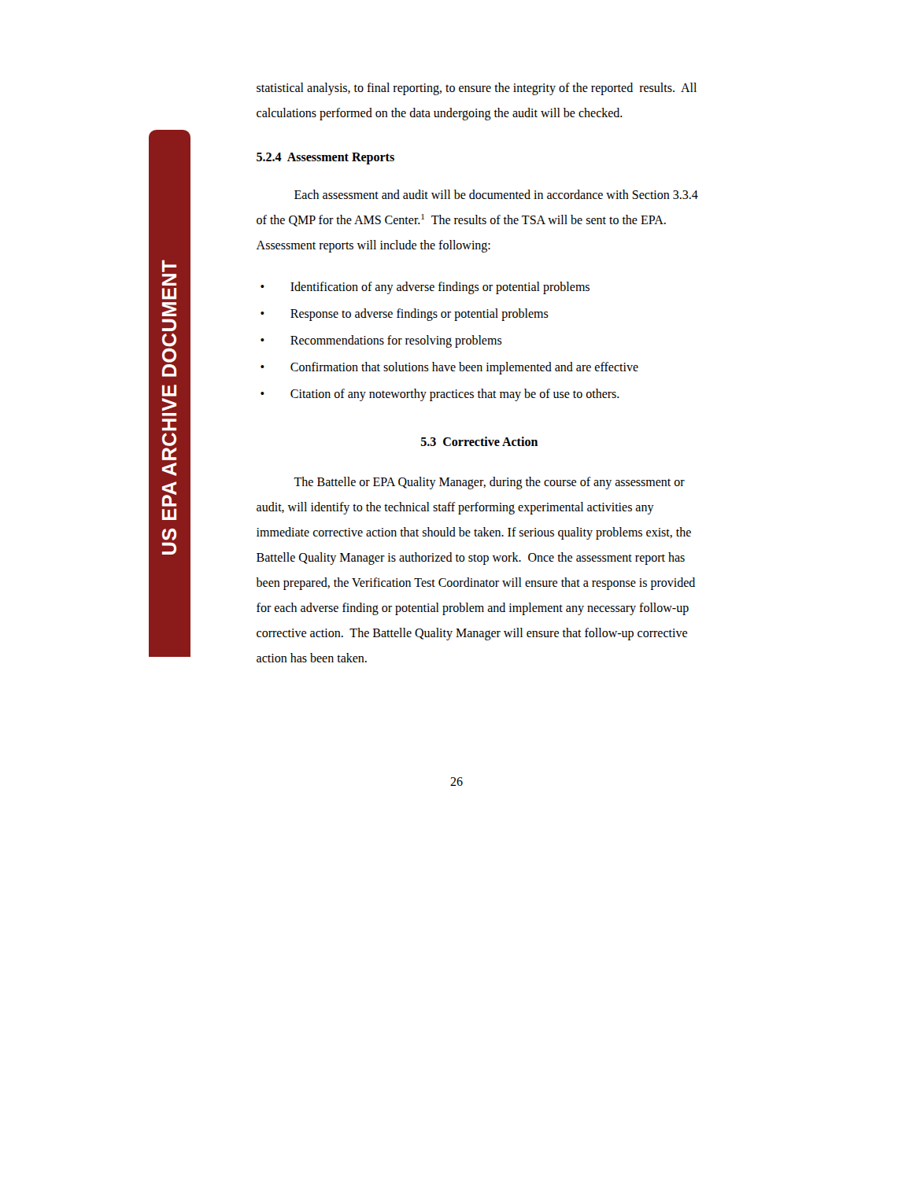US EPA ARCHIVE DOCUMENT
statistical analysis, to final reporting, to ensure the integrity of the reported results. All calculations performed on the data undergoing the audit will be checked.
5.2.4 Assessment Reports
Each assessment and audit will be documented in accordance with Section 3.3.4 of the QMP for the AMS Center.1 The results of the TSA will be sent to the EPA. Assessment reports will include the following:
Identification of any adverse findings or potential problems
Response to adverse findings or potential problems
Recommendations for resolving problems
Confirmation that solutions have been implemented and are effective
Citation of any noteworthy practices that may be of use to others.
5.3 Corrective Action
The Battelle or EPA Quality Manager, during the course of any assessment or audit, will identify to the technical staff performing experimental activities any immediate corrective action that should be taken. If serious quality problems exist, the Battelle Quality Manager is authorized to stop work. Once the assessment report has been prepared, the Verification Test Coordinator will ensure that a response is provided for each adverse finding or potential problem and implement any necessary follow-up corrective action. The Battelle Quality Manager will ensure that follow-up corrective action has been taken.
26